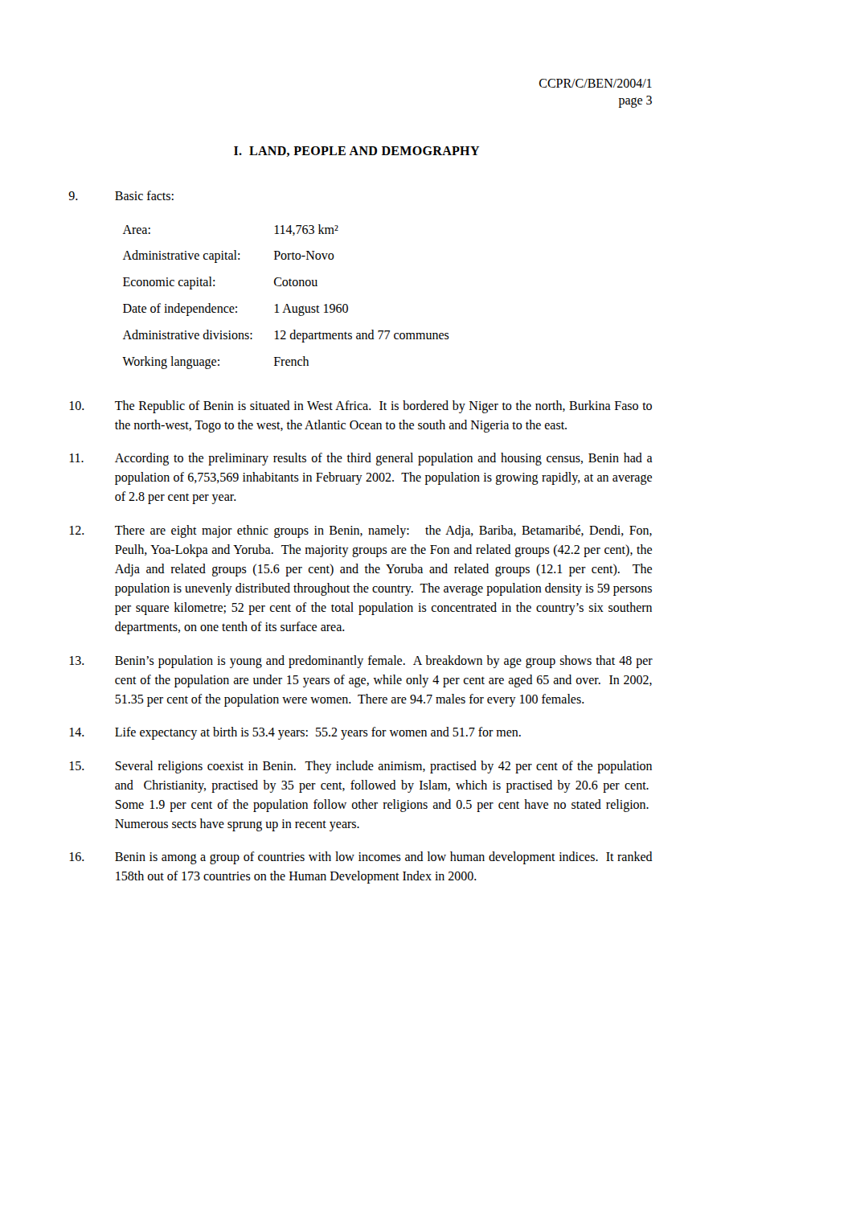CCPR/C/BEN/2004/1
page 3
I. LAND, PEOPLE AND DEMOGRAPHY
9.
Basic facts:
| Area: | 114,763 km² |
| Administrative capital: | Porto-Novo |
| Economic capital: | Cotonou |
| Date of independence: | 1 August 1960 |
| Administrative divisions: | 12 departments and 77 communes |
| Working language: | French |
10.
The Republic of Benin is situated in West Africa. It is bordered by Niger to the north, Burkina Faso to the north-west, Togo to the west, the Atlantic Ocean to the south and Nigeria to the east.
11.
According to the preliminary results of the third general population and housing census, Benin had a population of 6,753,569 inhabitants in February 2002. The population is growing rapidly, at an average of 2.8 per cent per year.
12.
There are eight major ethnic groups in Benin, namely: the Adja, Bariba, Betamaribé, Dendi, Fon, Peulh, Yoa-Lokpa and Yoruba. The majority groups are the Fon and related groups (42.2 per cent), the Adja and related groups (15.6 per cent) and the Yoruba and related groups (12.1 per cent). The population is unevenly distributed throughout the country. The average population density is 59 persons per square kilometre; 52 per cent of the total population is concentrated in the country’s six southern departments, on one tenth of its surface area.
13.
Benin’s population is young and predominantly female. A breakdown by age group shows that 48 per cent of the population are under 15 years of age, while only 4 per cent are aged 65 and over. In 2002, 51.35 per cent of the population were women. There are 94.7 males for every 100 females.
14.
Life expectancy at birth is 53.4 years: 55.2 years for women and 51.7 for men.
15.
Several religions coexist in Benin. They include animism, practised by 42 per cent of the population and Christianity, practised by 35 per cent, followed by Islam, which is practised by 20.6 per cent. Some 1.9 per cent of the population follow other religions and 0.5 per cent have no stated religion. Numerous sects have sprung up in recent years.
16.
Benin is among a group of countries with low incomes and low human development indices. It ranked 158th out of 173 countries on the Human Development Index in 2000.